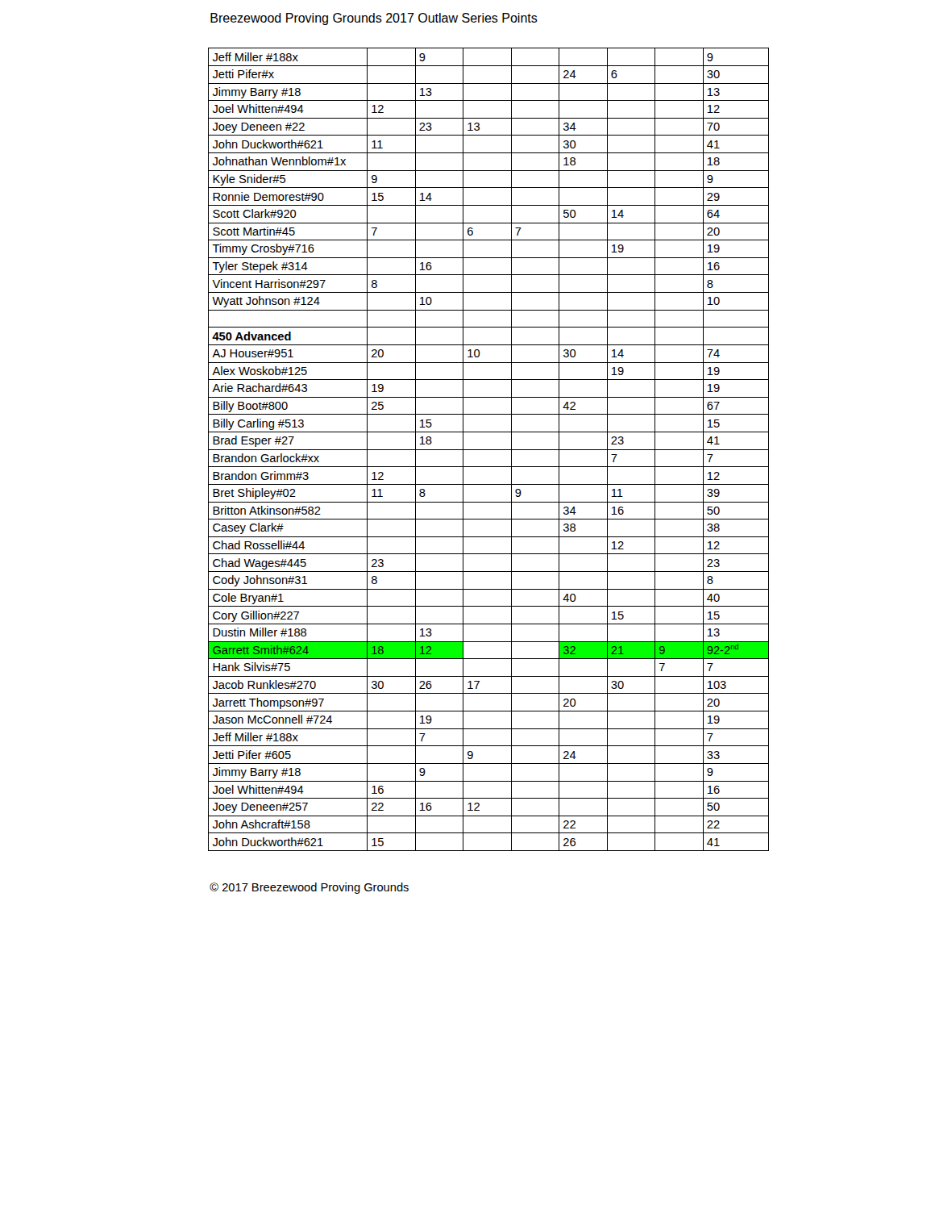Breezewood Proving Grounds 2017 Outlaw Series Points
| Jeff Miller #188x | | 9 | | | | | | 9 |
| Jetti Pifer#x | | | | | 24 | 6 | | 30 |
| Jimmy Barry #18 | | 13 | | | | | | 13 |
| Joel Whitten#494 | 12 | | | | | | | 12 |
| Joey Deneen #22 | | 23 | 13 | | 34 | | | 70 |
| John Duckworth#621 | 11 | | | | 30 | | | 41 |
| Johnathan Wennblom#1x | | | | | 18 | | | 18 |
| Kyle Snider#5 | 9 | | | | | | | 9 |
| Ronnie Demorest#90 | 15 | 14 | | | | | | 29 |
| Scott Clark#920 | | | | | 50 | 14 | | 64 |
| Scott Martin#45 | 7 | | 6 | 7 | | | | 20 |
| Timmy Crosby#716 | | | | | | 19 | | 19 |
| Tyler Stepek #314 | | 16 | | | | | | 16 |
| Vincent Harrison#297 | 8 | | | | | | | 8 |
| Wyatt Johnson #124 | | 10 | | | | | | 10 |
| 450 Advanced | | | | | | | | |
| AJ Houser#951 | 20 | | 10 | | 30 | 14 | | 74 |
| Alex Woskob#125 | | | | | | 19 | | 19 |
| Arie Rachard#643 | 19 | | | | | | | 19 |
| Billy Boot#800 | 25 | | | | 42 | | | 67 |
| Billy Carling #513 | | 15 | | | | | | 15 |
| Brad Esper #27 | | 18 | | | | 23 | | 41 |
| Brandon Garlock#xx | | | | | | 7 | | 7 |
| Brandon Grimm#3 | 12 | | | | | | | 12 |
| Bret Shipley#02 | 11 | 8 | | 9 | | 11 | | 39 |
| Britton Atkinson#582 | | | | | 34 | 16 | | 50 |
| Casey Clark# | | | | | 38 | | | 38 |
| Chad Rosselli#44 | | | | | | 12 | | 12 |
| Chad Wages#445 | 23 | | | | | | | 23 |
| Cody Johnson#31 | 8 | | | | | | | 8 |
| Cole Bryan#1 | | | | | 40 | | | 40 |
| Cory Gillion#227 | | | | | | 15 | | 15 |
| Dustin Miller #188 | | 13 | | | | | | 13 |
| Garrett Smith#624 | 18 | 12 | | | 32 | 21 | 9 | 92-2 nd |
| Hank Silvis#75 | | | | | | | 7 | 7 |
| Jacob Runkles#270 | 30 | 26 | 17 | | | 30 | | 103 |
| Jarrett Thompson#97 | | | | | 20 | | | 20 |
| Jason McConnell #724 | | 19 | | | | | | 19 |
| Jeff Miller #188x | | 7 | | | | | | 7 |
| Jetti Pifer #605 | | | 9 | | 24 | | | 33 |
| Jimmy Barry #18 | | 9 | | | | | | 9 |
| Joel Whitten#494 | 16 | | | | | | | 16 |
| Joey Deneen#257 | 22 | 16 | 12 | | | | | 50 |
| John Ashcraft#158 | | | | | 22 | | | 22 |
| John Duckworth#621 | 15 | | | | 26 | | | 41 |
© 2017 Breezewood Proving Grounds